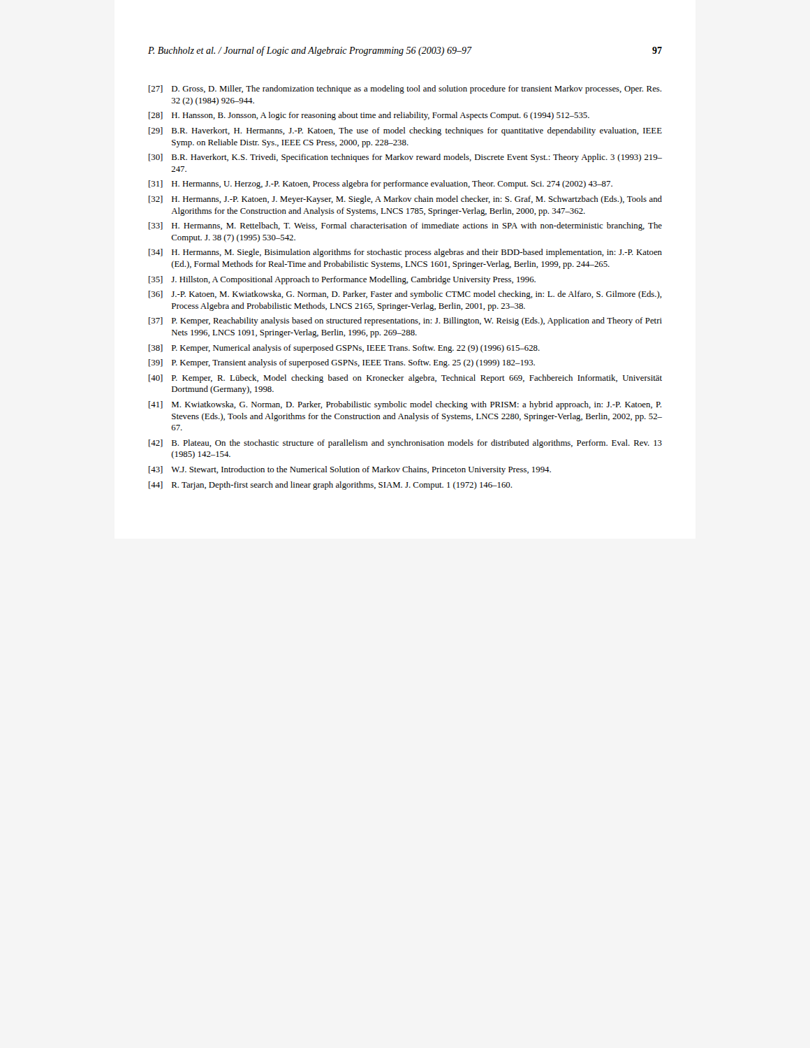P. Buchholz et al. / Journal of Logic and Algebraic Programming 56 (2003) 69–97 97
[27] D. Gross, D. Miller, The randomization technique as a modeling tool and solution procedure for transient Markov processes, Oper. Res. 32 (2) (1984) 926–944.
[28] H. Hansson, B. Jonsson, A logic for reasoning about time and reliability, Formal Aspects Comput. 6 (1994) 512–535.
[29] B.R. Haverkort, H. Hermanns, J.-P. Katoen, The use of model checking techniques for quantitative dependability evaluation, IEEE Symp. on Reliable Distr. Sys., IEEE CS Press, 2000, pp. 228–238.
[30] B.R. Haverkort, K.S. Trivedi, Specification techniques for Markov reward models, Discrete Event Syst.: Theory Applic. 3 (1993) 219–247.
[31] H. Hermanns, U. Herzog, J.-P. Katoen, Process algebra for performance evaluation, Theor. Comput. Sci. 274 (2002) 43–87.
[32] H. Hermanns, J.-P. Katoen, J. Meyer-Kayser, M. Siegle, A Markov chain model checker, in: S. Graf, M. Schwartzbach (Eds.), Tools and Algorithms for the Construction and Analysis of Systems, LNCS 1785, Springer-Verlag, Berlin, 2000, pp. 347–362.
[33] H. Hermanns, M. Rettelbach, T. Weiss, Formal characterisation of immediate actions in SPA with non-deterministic branching, The Comput. J. 38 (7) (1995) 530–542.
[34] H. Hermanns, M. Siegle, Bisimulation algorithms for stochastic process algebras and their BDD-based implementation, in: J.-P. Katoen (Ed.), Formal Methods for Real-Time and Probabilistic Systems, LNCS 1601, Springer-Verlag, Berlin, 1999, pp. 244–265.
[35] J. Hillston, A Compositional Approach to Performance Modelling, Cambridge University Press, 1996.
[36] J.-P. Katoen, M. Kwiatkowska, G. Norman, D. Parker, Faster and symbolic CTMC model checking, in: L. de Alfaro, S. Gilmore (Eds.), Process Algebra and Probabilistic Methods, LNCS 2165, Springer-Verlag, Berlin, 2001, pp. 23–38.
[37] P. Kemper, Reachability analysis based on structured representations, in: J. Billington, W. Reisig (Eds.), Application and Theory of Petri Nets 1996, LNCS 1091, Springer-Verlag, Berlin, 1996, pp. 269–288.
[38] P. Kemper, Numerical analysis of superposed GSPNs, IEEE Trans. Softw. Eng. 22 (9) (1996) 615–628.
[39] P. Kemper, Transient analysis of superposed GSPNs, IEEE Trans. Softw. Eng. 25 (2) (1999) 182–193.
[40] P. Kemper, R. Lübeck, Model checking based on Kronecker algebra, Technical Report 669, Fachbereich Informatik, Universität Dortmund (Germany), 1998.
[41] M. Kwiatkowska, G. Norman, D. Parker, Probabilistic symbolic model checking with PRISM: a hybrid approach, in: J.-P. Katoen, P. Stevens (Eds.), Tools and Algorithms for the Construction and Analysis of Systems, LNCS 2280, Springer-Verlag, Berlin, 2002, pp. 52–67.
[42] B. Plateau, On the stochastic structure of parallelism and synchronisation models for distributed algorithms, Perform. Eval. Rev. 13 (1985) 142–154.
[43] W.J. Stewart, Introduction to the Numerical Solution of Markov Chains, Princeton University Press, 1994.
[44] R. Tarjan, Depth-first search and linear graph algorithms, SIAM. J. Comput. 1 (1972) 146–160.